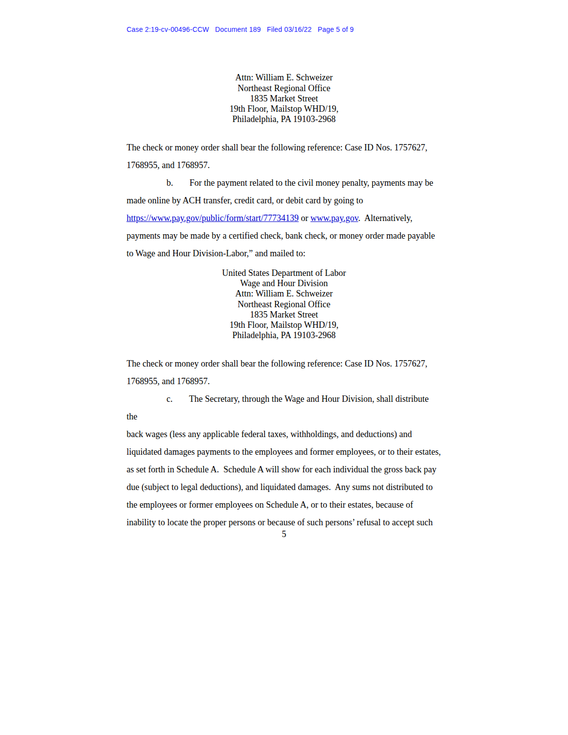Case 2:19-cv-00496-CCW Document 189 Filed 03/16/22 Page 5 of 9
Attn: William E. Schweizer
Northeast Regional Office
1835 Market Street
19th Floor, Mailstop WHD/19,
Philadelphia, PA 19103-2968
The check or money order shall bear the following reference: Case ID Nos. 1757627,
1768955, and 1768957.
b. For the payment related to the civil money penalty, payments may be
made online by ACH transfer, credit card, or debit card by going to
https://www.pay.gov/public/form/start/77734139 or www.pay.gov. Alternatively,
payments may be made by a certified check, bank check, or money order made payable
to Wage and Hour Division-Labor,” and mailed to:
United States Department of Labor
Wage and Hour Division
Attn: William E. Schweizer
Northeast Regional Office
1835 Market Street
19th Floor, Mailstop WHD/19,
Philadelphia, PA 19103-2968
The check or money order shall bear the following reference: Case ID Nos. 1757627,
1768955, and 1768957.
c. The Secretary, through the Wage and Hour Division, shall distribute the
back wages (less any applicable federal taxes, withholdings, and deductions) and
liquidated damages payments to the employees and former employees, or to their estates,
as set forth in Schedule A. Schedule A will show for each individual the gross back pay
due (subject to legal deductions), and liquidated damages. Any sums not distributed to
the employees or former employees on Schedule A, or to their estates, because of
inability to locate the proper persons or because of such persons’ refusal to accept such
5